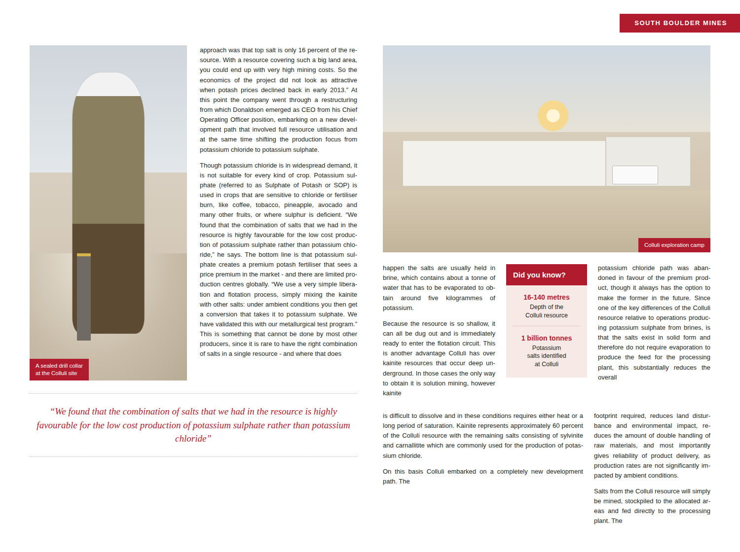South Boulder Mines
A sealed drill collar
at the Colluli site
approach was that top salt is only 16 percent of the resource. With a resource covering such a big land area, you could end up with very high mining costs. So the economics of the project did not look as attractive when potash prices declined back in early 2013.” At this point the company went through a restructuring from which Donaldson emerged as CEO from his Chief Operating Officer position, embarking on a new development path that involved full resource utilisation and at the same time shifting the production focus from potassium chloride to potassium sulphate.
Though potassium chloride is in widespread demand, it is not suitable for every kind of crop. Potassium sulphate (referred to as Sulphate of Potash or SOP) is used in crops that are sensitive to chloride or fertiliser burn, like coffee, tobacco, pineapple, avocado and many other fruits, or where sulphur is deficient. “We found that the combination of salts that we had in the resource is highly favourable for the low cost production of potassium sulphate rather than potassium chloride,” he says. The bottom line is that potassium sulphate creates a premium potash fertiliser that sees a price premium in the market - and there are limited production centres globally. “We use a very simple liberation and flotation process, simply mixing the kainite with other salts: under ambient conditions you then get a conversion that takes it to potassium sulphate. We have validated this with our metallurgical test program.” This is something that cannot be done by most other producers, since it is rare to have the right combination of salts in a single resource - and where that does
“We found that the combination of salts that we had in the resource is highly favourable for the low cost production of potassium sulphate rather than potassium chloride”
Colluli exploration camp
happen the salts are usually held in brine, which contains about a tonne of water that has to be evaporated to obtain around five kilogrammes of potassium.
Because the resource is so shallow, it can all be dug out and is immediately ready to enter the flotation circuit. This is another advantage Colluli has over kainite resources that occur deep underground. In those cases the only way to obtain it is solution mining, however kainite
Did you know?
16-140 metres Depth of the
Colluli resource
1 billion tonnes Potassium
salts identified
at Colluli
potassium chloride path was abandoned in favour of the premium product, though it always has the option to make the former in the future. Since one of the key differences of the Colluli resource relative to operations producing potassium sulphate from brines, is that the salts exist in solid form and therefore do not require evaporation to produce the feed for the processing plant, this substantially reduces the overall
is difficult to dissolve and in these conditions requires either heat or a long period of saturation. Kainite represents approximately 60 percent of the Colluli resource with the remaining salts consisting of sylvinite and carnallitite which are commonly used for the production of potassium chloride.
On this basis Colluli embarked on a completely new development path. The
footprint required, reduces land disturbance and environmental impact, reduces the amount of double handling of raw materials, and most importantly gives reliability of product delivery, as production rates are not significantly impacted by ambient conditions.
Salts from the Colluli resource will simply be mined, stockpiled to the allocated areas and fed directly to the processing plant. The